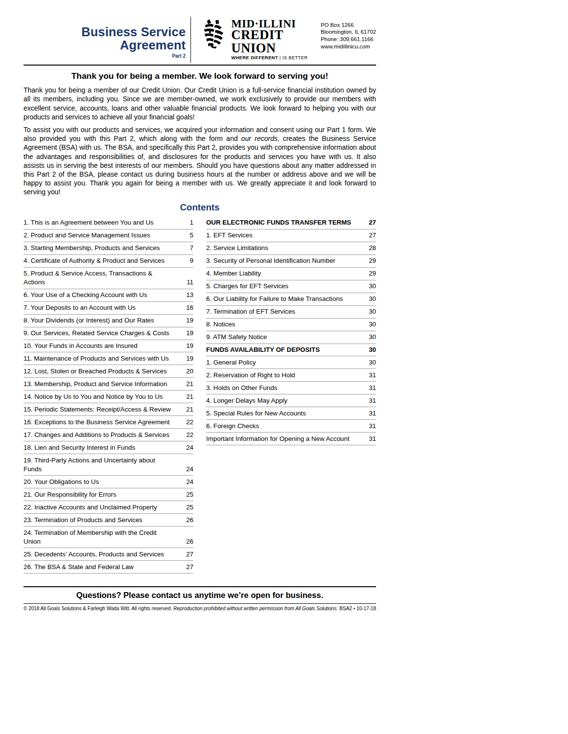Business Service Agreement
Part 2
MID·ILLINI CREDIT UNION WHERE DIFFERENT | IS BETTER
PO Box 1266
Bloomington, IL 61702
Phone: 309.661.1166
www.midillinicu.com
Thank you for being a member. We look forward to serving you!
Thank you for being a member of our Credit Union. Our Credit Union is a full-service financial institution owned by all its members, including you. Since we are member-owned, we work exclusively to provide our members with excellent service, accounts, loans and other valuable financial products. We look forward to helping you with our products and services to achieve all your financial goals!
To assist you with our products and services, we acquired your information and consent using our Part 1 form. We also provided you with this Part 2, which along with the form and our records, creates the Business Service Agreement (BSA) with us. The BSA, and specifically this Part 2, provides you with comprehensive information about the advantages and responsibilities of, and disclosures for the products and services you have with us. It also assists us in serving the best interests of our members. Should you have questions about any matter addressed in this Part 2 of the BSA, please contact us during business hours at the number or address above and we will be happy to assist you. Thank you again for being a member with us. We greatly appreciate it and look forward to serving you!
Contents
| 1. This is an Agreement between You and Us | 1 |
| 2. Product and Service Management Issues | 5 |
| 3. Starting Membership, Products and Services | 7 |
| 4. Certificate of Authority & Product and Services | 9 |
| 5. Product & Service Access, Transactions & Actions | 11 |
| 6. Your Use of a Checking Account with Us | 13 |
| 7. Your Deposits to an Account with Us | 16 |
| 8. Your Dividends (or Interest) and Our Rates | 19 |
| 9. Our Services, Related Service Charges & Costs | 19 |
| 10. Your Funds in Accounts are Insured | 19 |
| 11. Maintenance of Products and Services with Us | 19 |
| 12. Lost, Stolen or Breached Products & Services | 20 |
| 13. Membership, Product and Service Information | 21 |
| 14. Notice by Us to You and Notice by You to Us | 21 |
| 15. Periodic Statements: Receipt/Access & Review | 21 |
| 16. Exceptions to the Business Service Agreement | 22 |
| 17. Changes and Additions to Products & Services | 22 |
| 18. Lien and Security Interest in Funds | 24 |
| 19. Third-Party Actions and Uncertainty about Funds | 24 |
| 20. Your Obligations to Us | 24 |
| 21. Our Responsibility for Errors | 25 |
| 22. Inactive Accounts and Unclaimed Property | 25 |
| 23. Termination of Products and Services | 26 |
| 24. Termination of Membership with the Credit Union | 26 |
| 25. Decedents’ Accounts, Products and Services | 27 |
| 26. The BSA & State and Federal Law | 27 |
| OUR ELECTRONIC FUNDS TRANSFER TERMS | 27 |
| 1. EFT Services | 27 |
| 2. Service Limitations | 28 |
| 3. Security of Personal Identification Number | 29 |
| 4. Member Liability | 29 |
| 5. Charges for EFT Services | 30 |
| 6. Our Liability for Failure to Make Transactions | 30 |
| 7. Termination of EFT Services | 30 |
| 8. Notices | 30 |
| 9. ATM Safety Notice | 30 |
| FUNDS AVAILABILITY OF DEPOSITS | 30 |
| 1. General Policy | 30 |
| 2. Reservation of Right to Hold | 31 |
| 3. Holds on Other Funds | 31 |
| 4. Longer Delays May Apply | 31 |
| 5. Special Rules for New Accounts | 31 |
| 6. Foreign Checks | 31 |
| Important Information for Opening a New Account | 31 |
Questions? Please contact us anytime we’re open for business.
© 2018 All Goals Solutions & Farleigh Wada Witt. All rights reserved. Reproduction prohibited without written permission from All Goals Solutions.
BSA2 • 10-17-18